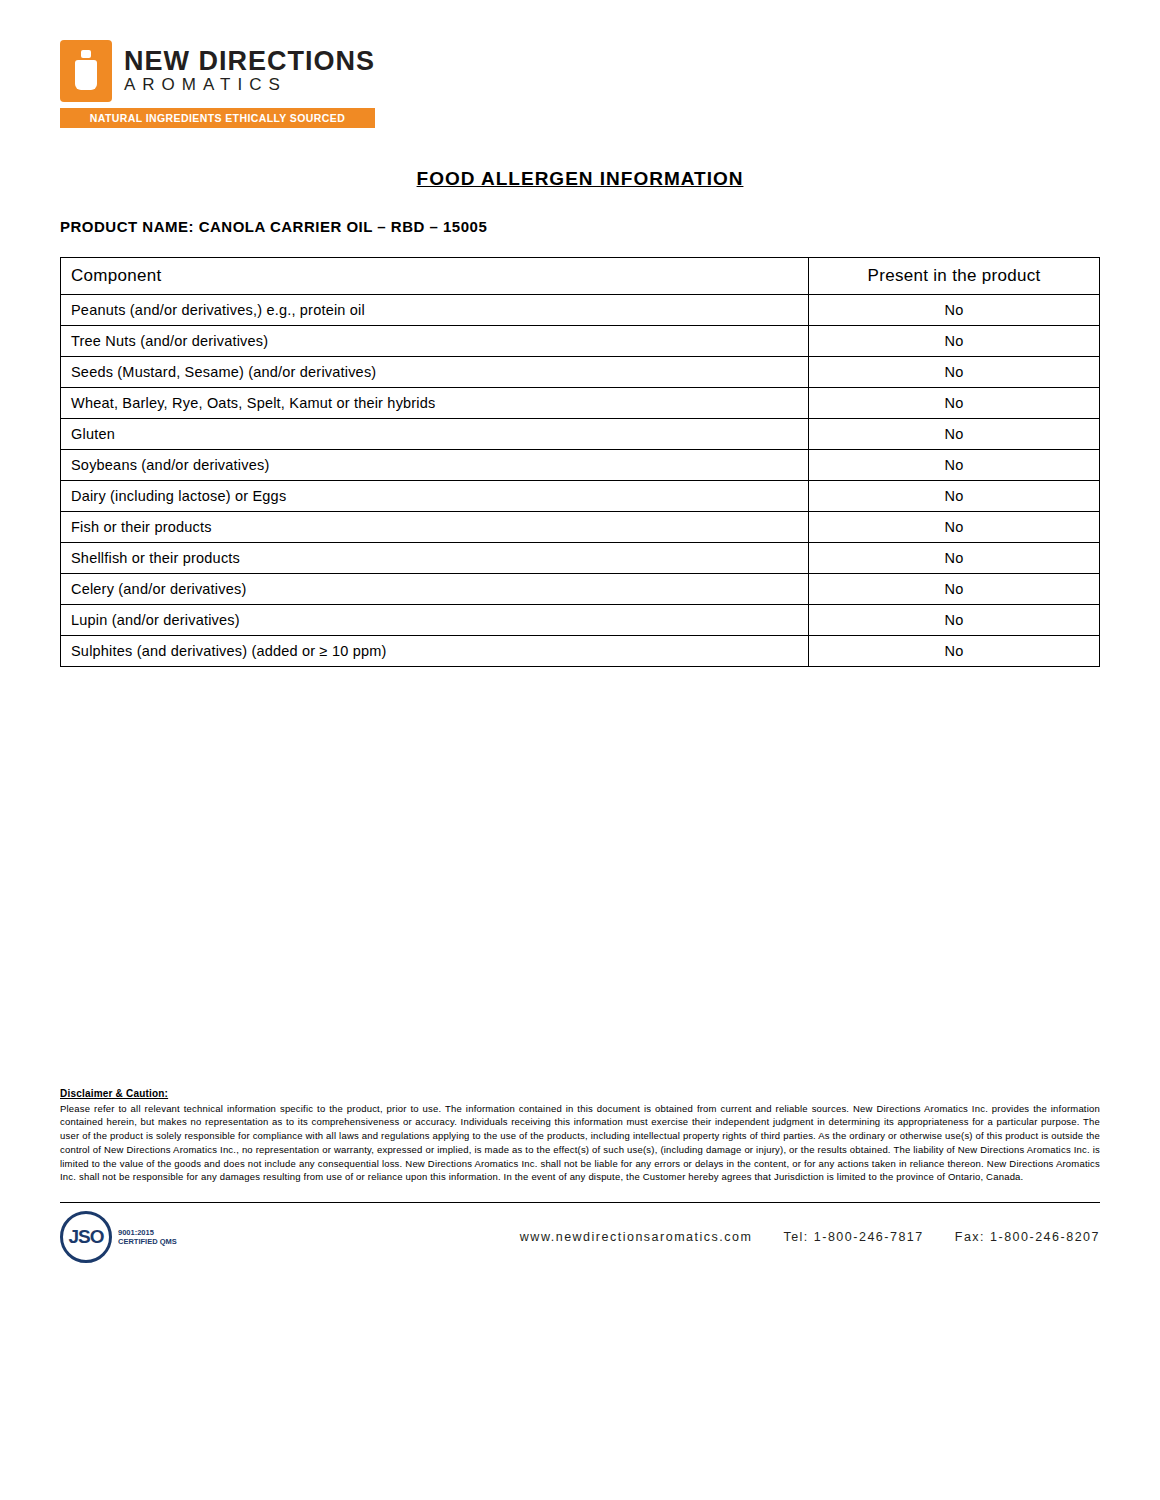NEW DIRECTIONS
AROMATICS
NATURAL INGREDIENTS ETHICALLY SOURCED
FOOD ALLERGEN INFORMATION
PRODUCT NAME: CANOLA CARRIER OIL – RBD – 15005
| Component | Present in the product |
| --- | --- |
| Peanuts (and/or derivatives,) e.g., protein oil | No |
| Tree Nuts (and/or derivatives) | No |
| Seeds (Mustard, Sesame) (and/or derivatives) | No |
| Wheat, Barley, Rye, Oats, Spelt, Kamut or their hybrids | No |
| Gluten | No |
| Soybeans (and/or derivatives) | No |
| Dairy (including lactose) or Eggs | No |
| Fish or their products | No |
| Shellfish or their products | No |
| Celery (and/or derivatives) | No |
| Lupin (and/or derivatives) | No |
| Sulphites (and derivatives) (added or ≥ 10 ppm) | No |
Disclaimer & Caution:
Please refer to all relevant technical information specific to the product, prior to use. The information contained in this document is obtained from current and reliable sources. New Directions Aromatics Inc. provides the information contained herein, but makes no representation as to its comprehensiveness or accuracy. Individuals receiving this information must exercise their independent judgment in determining its appropriateness for a particular purpose. The user of the product is solely responsible for compliance with all laws and regulations applying to the use of the products, including intellectual property rights of third parties. As the ordinary or otherwise use(s) of this product is outside the control of New Directions Aromatics Inc., no representation or warranty, expressed or implied, is made as to the effect(s) of such use(s), (including damage or injury), or the results obtained. The liability of New Directions Aromatics Inc. is limited to the value of the goods and does not include any consequential loss. New Directions Aromatics Inc. shall not be liable for any errors or delays in the content, or for any actions taken in reliance thereon. New Directions Aromatics Inc. shall not be responsible for any damages resulting from use of or reliance upon this information. In the event of any dispute, the Customer hereby agrees that Jurisdiction is limited to the province of Ontario, Canada.
JSO
9001:2015
CERTIFIED QMS
www.newdirectionsaromatics.com Tel: 1-800-246-7817 Fax: 1-800-246-8207